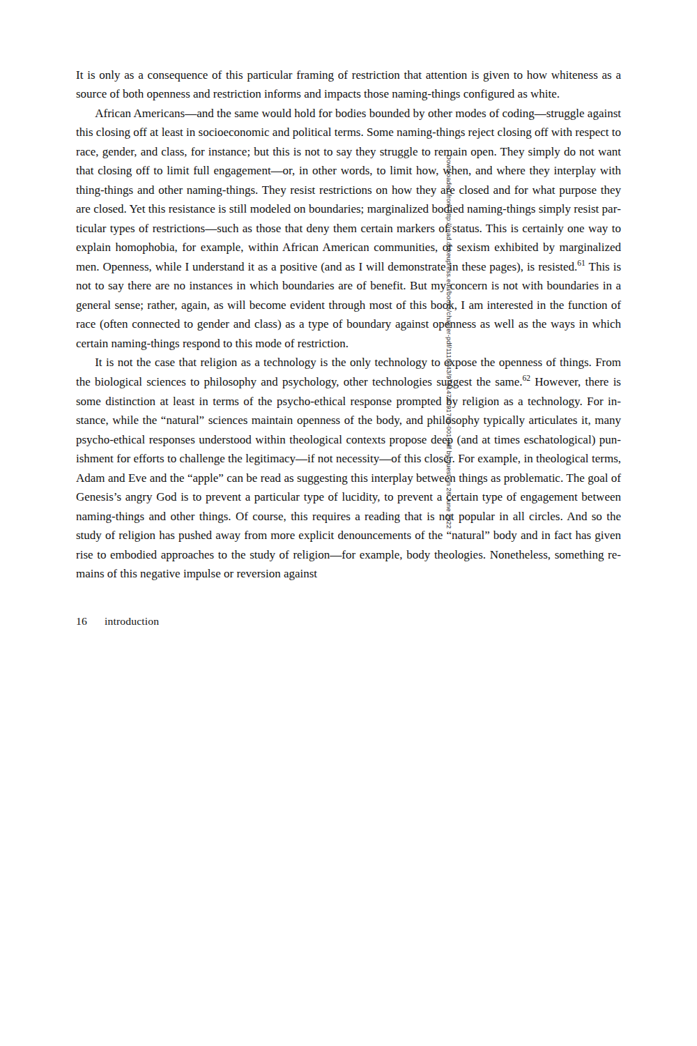Downloaded from http://read.dukeupress.edu/books/chapter-pdf/1118943/9781478091769-001.pdf by guest on 28 June 2022
It is only as a consequence of this particular framing of restriction that attention is given to how whiteness as a source of both openness and restriction informs and impacts those naming-things configured as white.
African Americans—and the same would hold for bodies bounded by other modes of coding—struggle against this closing off at least in socioeconomic and political terms. Some naming-things reject closing off with respect to race, gender, and class, for instance; but this is not to say they struggle to remain open. They simply do not want that closing off to limit full engagement—or, in other words, to limit how, when, and where they interplay with thing-things and other naming-things. They resist restrictions on how they are closed and for what purpose they are closed. Yet this resistance is still modeled on boundaries; marginalized bodied naming-things simply resist particular types of restrictions—such as those that deny them certain markers of status. This is certainly one way to explain homophobia, for example, within African American communities, or sexism exhibited by marginalized men. Openness, while I understand it as a positive (and as I will demonstrate in these pages), is resisted.61 This is not to say there are no instances in which boundaries are of benefit. But my concern is not with boundaries in a general sense; rather, again, as will become evident through most of this book, I am interested in the function of race (often connected to gender and class) as a type of boundary against openness as well as the ways in which certain naming-things respond to this mode of restriction.
It is not the case that religion as a technology is the only technology to expose the openness of things. From the biological sciences to philosophy and psychology, other technologies suggest the same.62 However, there is some distinction at least in terms of the psycho-ethical response prompted by religion as a technology. For instance, while the “natural” sciences maintain openness of the body, and philosophy typically articulates it, many psycho-ethical responses understood within theological contexts propose deep (and at times eschatological) punishment for efforts to challenge the legitimacy—if not necessity—of this closer. For example, in theological terms, Adam and Eve and the “apple” can be read as suggesting this interplay between things as problematic. The goal of Genesis’s angry God is to prevent a particular type of lucidity, to prevent a certain type of engagement between naming-things and other things. Of course, this requires a reading that is not popular in all circles. And so the study of religion has pushed away from more explicit denouncements of the “natural” body and in fact has given rise to embodied approaches to the study of religion—for example, body theologies. Nonetheless, something remains of this negative impulse or reversion against
16introduction